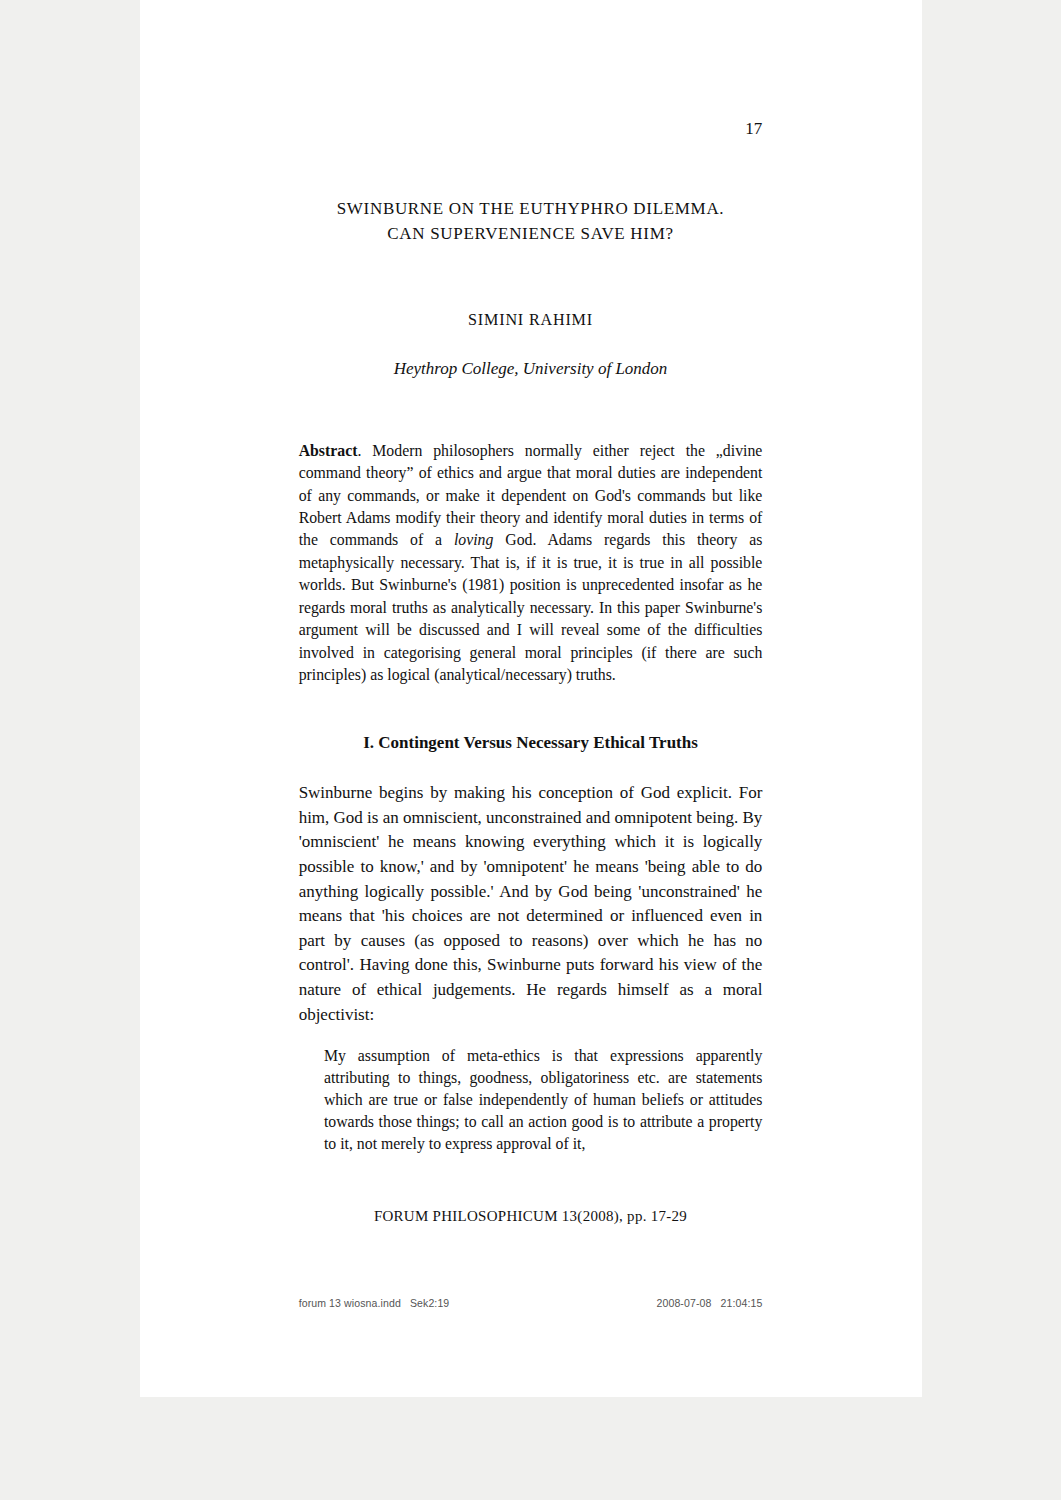17
Swinburne on the Euthyphro Dilemma.
Can Supervenience Save Him?
Simini Rahimi
Heythrop College, University of London
Abstract. Modern philosophers normally either reject the „divine command theory” of ethics and argue that moral duties are independent of any commands, or make it dependent on God's commands but like Robert Adams modify their theory and identify moral duties in terms of the commands of a loving God. Adams regards this theory as metaphysically necessary. That is, if it is true, it is true in all possible worlds. But Swinburne's (1981) position is unprecedented insofar as he regards moral truths as analytically necessary. In this paper Swinburne's argument will be discussed and I will reveal some of the difficulties involved in categorising general moral principles (if there are such principles) as logical (analytical/necessary) truths.
I. Contingent Versus Necessary Ethical Truths
Swinburne begins by making his conception of God explicit. For him, God is an omniscient, unconstrained and omnipotent being. By 'omniscient' he means knowing everything which it is logically possible to know,' and by 'omnipotent' he means 'being able to do anything logically possible.' And by God being 'unconstrained' he means that 'his choices are not determined or influenced even in part by causes (as opposed to reasons) over which he has no control'. Having done this, Swinburne puts forward his view of the nature of ethical judgements. He regards himself as a moral objectivist:
My assumption of meta-ethics is that expressions apparently attributing to things, goodness, obligatoriness etc. are statements which are true or false independently of human beliefs or attitudes towards those things; to call an action good is to attribute a property to it, not merely to express approval of it,
FORUM PHILOSOPHICUM 13(2008), pp. 17-29
forum 13 wiosna.indd Sek2:19 2008-07-08 21:04:15